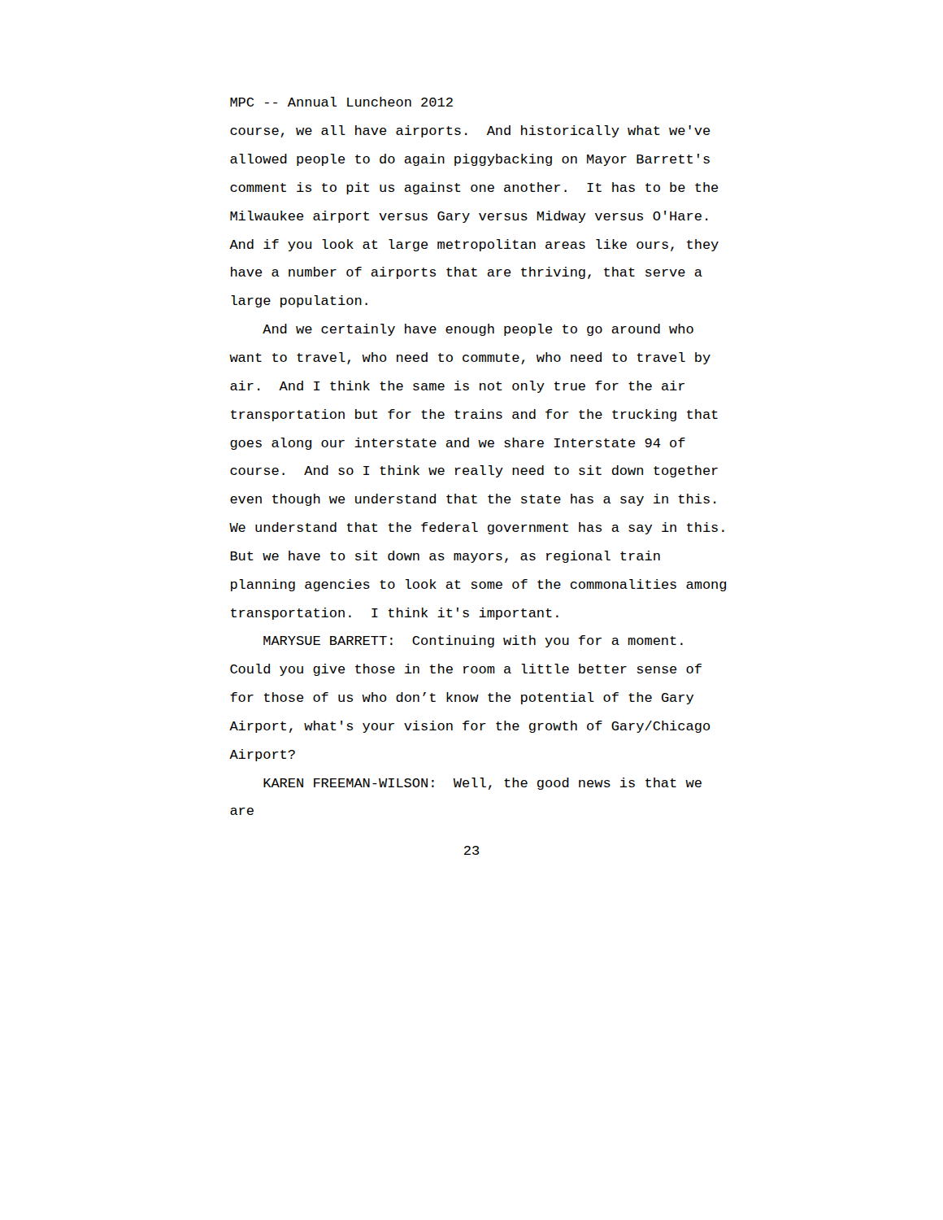MPC -- Annual Luncheon 2012
course, we all have airports. And historically what we've allowed people to do again piggybacking on Mayor Barrett's comment is to pit us against one another. It has to be the Milwaukee airport versus Gary versus Midway versus O'Hare. And if you look at large metropolitan areas like ours, they have a number of airports that are thriving, that serve a large population.
And we certainly have enough people to go around who want to travel, who need to commute, who need to travel by air. And I think the same is not only true for the air transportation but for the trains and for the trucking that goes along our interstate and we share Interstate 94 of course. And so I think we really need to sit down together even though we understand that the state has a say in this. We understand that the federal government has a say in this. But we have to sit down as mayors, as regional train planning agencies to look at some of the commonalities among transportation. I think it's important.
MARYSUE BARRETT: Continuing with you for a moment. Could you give those in the room a little better sense of for those of us who don’t know the potential of the Gary Airport, what's your vision for the growth of Gary/Chicago Airport?
KAREN FREEMAN-WILSON: Well, the good news is that we are
23